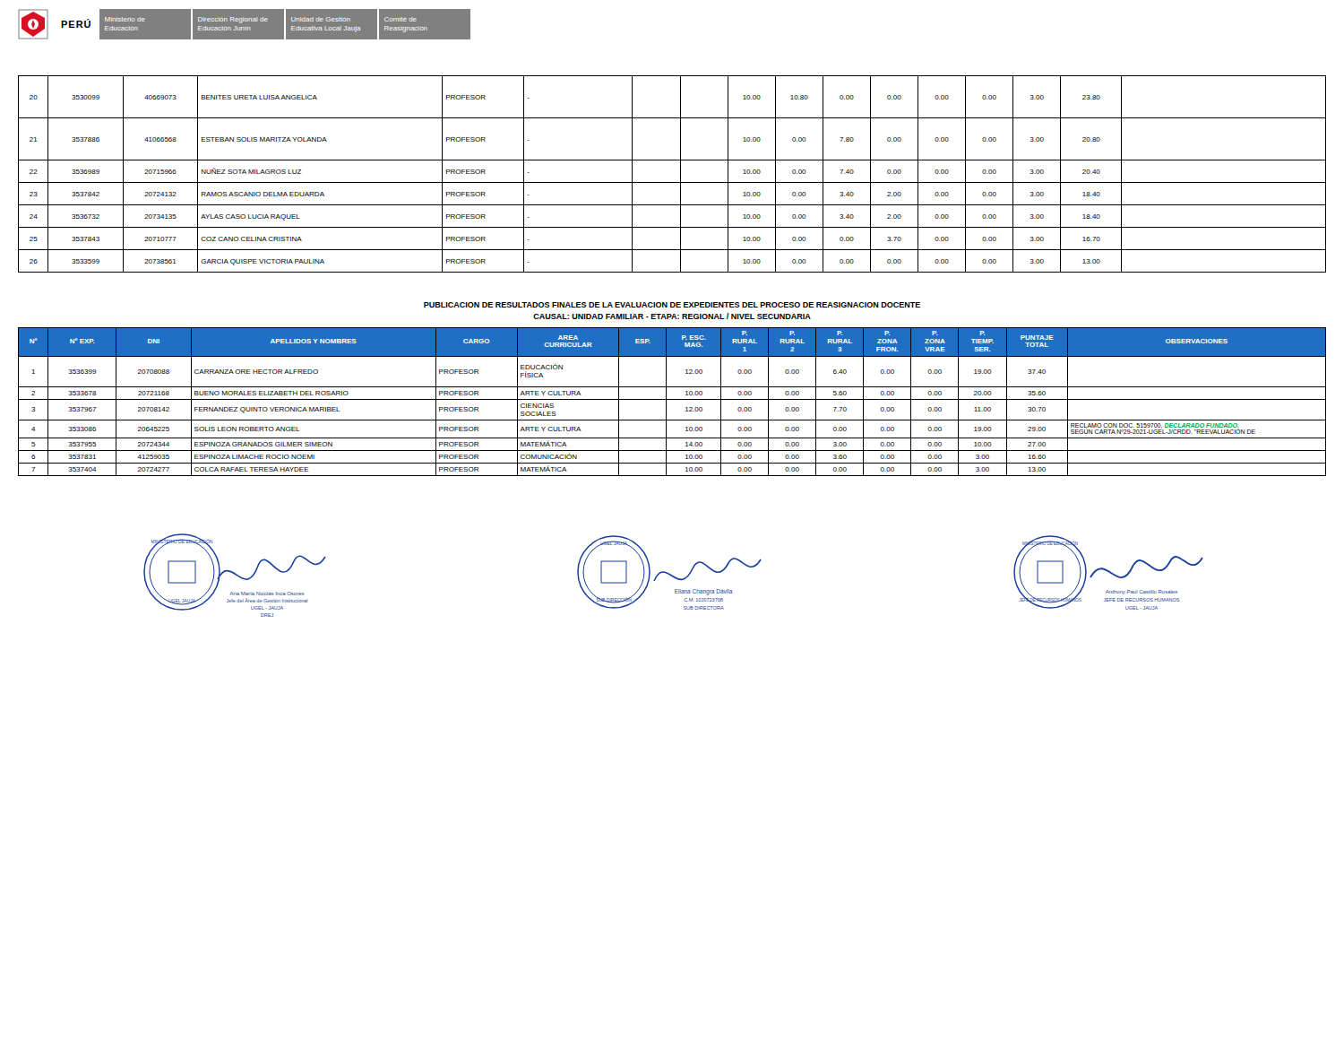PERÚ
Ministerio de
Educación
Dirección Regional de
Educación Junín
Unidad de Gestión
Educativa Local Jauja
Comité de
Reasignación
| 20 | 3530099 | 40669073 | BENITES URETA LUISA ANGELICA | PROFESOR | - | | | 10.00 | 10.80 | 0.00 | 0.00 | 0.00 | 0.00 | 3.00 | 23.80 | |
| 21 | 3537886 | 41066568 | ESTEBAN SOLIS MARITZA YOLANDA | PROFESOR | - | | | 10.00 | 0.00 | 7.80 | 0.00 | 0.00 | 0.00 | 3.00 | 20.80 | |
| 22 | 3536989 | 20715966 | NUÑEZ SOTA MILAGROS LUZ | PROFESOR | - | | | 10.00 | 0.00 | 7.40 | 0.00 | 0.00 | 0.00 | 3.00 | 20.40 | |
| 23 | 3537842 | 20724132 | RAMOS ASCANIO DELMA EDUARDA | PROFESOR | - | | | 10.00 | 0.00 | 3.40 | 2.00 | 0.00 | 0.00 | 3.00 | 18.40 | |
| 24 | 3536732 | 20734135 | AYLAS CASO LUCIA RAQUEL | PROFESOR | - | | | 10.00 | 0.00 | 3.40 | 2.00 | 0.00 | 0.00 | 3.00 | 18.40 | |
| 25 | 3537843 | 20710777 | COZ CANO CELINA CRISTINA | PROFESOR | - | | | 10.00 | 0.00 | 0.00 | 3.70 | 0.00 | 0.00 | 3.00 | 16.70 | |
| 26 | 3533599 | 20738561 | GARCIA QUISPE VICTORIA PAULINA | PROFESOR | - | | | 10.00 | 0.00 | 0.00 | 0.00 | 0.00 | 0.00 | 3.00 | 13.00 | |
PUBLICACION DE RESULTADOS FINALES DE LA EVALUACION DE EXPEDIENTES DEL PROCESO DE REASIGNACION DOCENTE
CAUSAL: UNIDAD FAMILIAR - ETAPA: REGIONAL / NIVEL SECUNDARIA
| Nº | Nº EXP. | DNI | APELLIDOS Y NOMBRES | CARGO | AREA CURRICULAR | ESP. | P. ESC. MAG. | P. RURAL 1 | P. RURAL 2 | P. RURAL 3 | P. ZONA FRON. | P. ZONA VRAE | P. TIEMP. SER. | PUNTAJE TOTAL | OBSERVACIONES |
| --- | --- | --- | --- | --- | --- | --- | --- | --- | --- | --- | --- | --- | --- | --- | --- |
| 1 | 3536399 | 20708088 | CARRANZA ORE HECTOR ALFREDO | PROFESOR | EDUCACIÓN FÍSICA | | 12.00 | 0.00 | 0.00 | 6.40 | 0.00 | 0.00 | 19.00 | 37.40 | |
| 2 | 3533678 | 20721168 | BUENO MORALES ELIZABETH DEL ROSARIO | PROFESOR | ARTE Y CULTURA | | 10.00 | 0.00 | 0.00 | 5.60 | 0.00 | 0.00 | 20.00 | 35.60 | |
| 3 | 3537967 | 20708142 | FERNANDEZ QUINTO VERONICA MARIBEL | PROFESOR | CIENCIAS SOCIALES | | 12.00 | 0.00 | 0.00 | 7.70 | 0.00 | 0.00 | 11.00 | 30.70 | |
| 4 | 3533086 | 20645225 | SOLIS LEON ROBERTO ANGEL | PROFESOR | ARTE Y CULTURA | | 10.00 | 0.00 | 0.00 | 0.00 | 0.00 | 0.00 | 19.00 | 29.00 | RECLAMO CON DOC. 5159700, DECLARADO FUNDADO , SEGÚN CARTA Nº29-2021-UGEL-J/CRDD. "REEVALUACION DE |
| 5 | 3537955 | 20724344 | ESPINOZA GRANADOS GILMER SIMEON | PROFESOR | MATEMÁTICA | | 14.00 | 0.00 | 0.00 | 3.00 | 0.00 | 0.00 | 10.00 | 27.00 | |
| 6 | 3537831 | 41259035 | ESPINOZA LIMACHE ROCIO NOEMI | PROFESOR | COMUNICACIÓN | | 10.00 | 0.00 | 0.00 | 3.60 | 0.00 | 0.00 | 3.00 | 16.60 | |
| 7 | 3537404 | 20724277 | COLCA RAFAEL TERESA HAYDEE | PROFESOR | MATEMÁTICA | | 10.00 | 0.00 | 0.00 | 0.00 | 0.00 | 0.00 | 3.00 | 13.00 | |
MINISTERIO DE EDUCACIÓN UGEL JAUJA Ana María Nicolás Inca Osores Jefe del Área de Gestión Institucional UGEL - JAUJA DREJ
UGEL JAUJA SUB DIRECCIÓN Eliana Changra Dávila C.M. 1020723708 SUB DIRECTORA
MINISTERIO DE EDUCACIÓN JEFE DE RECURSOS HUMANOS Anthony Paul Castillo Rosales JEFE DE RECURSOS HUMANOS UGEL - JAUJA